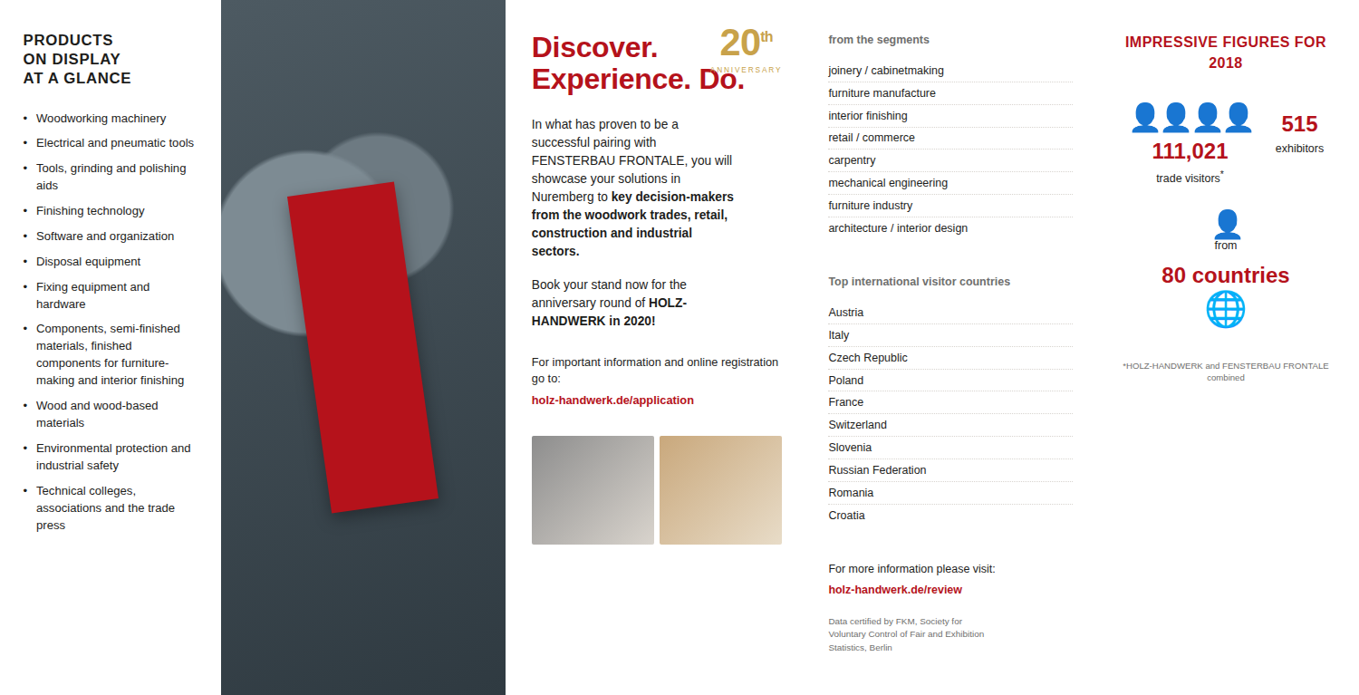Products
on display
at a glance
Woodworking machinery
Electrical and pneumatic tools
Tools, grinding and polishing aids
Finishing technology
Software and organization
Disposal equipment
Fixing equipment and hardware
Components, semi-finished materials, finished components for furniture-making and interior finishing
Wood and wood-based materials
Environmental protection and industrial safety
Technical colleges, associations and the trade press
20th
Anniversary
Discover. Experience. Do.
In what has proven to be a successful pairing with FENSTERBAU FRONTALE, you will showcase your solutions in Nuremberg to key decision-makers from the woodwork trades, retail, construction and industrial sectors.
Book your stand now for the anniversary round of HOLZ-HANDWERK in 2020!
For important information and online registration go to: holz-handwerk.de/application
from the segments
joinery / cabinetmaking
furniture manufacture
interior finishing
retail / commerce
carpentry
mechanical engineering
furniture industry
architecture / interior design
Top international visitor countries
Austria
Italy
Czech Republic
Poland
France
Switzerland
Slovenia
Russian Federation
Romania
Croatia
For more information please visit: holz-handwerk.de/review
Data certified by FKM, Society for Voluntary Control of Fair and Exhibition Statistics, Berlin
Impressive figures for 2018
👤👤👤👤
111,021
trade visitors*
515
exhibitors
👤
from
80 countries
🌐
*HOLZ-HANDWERK and FENSTERBAU FRONTALE combined